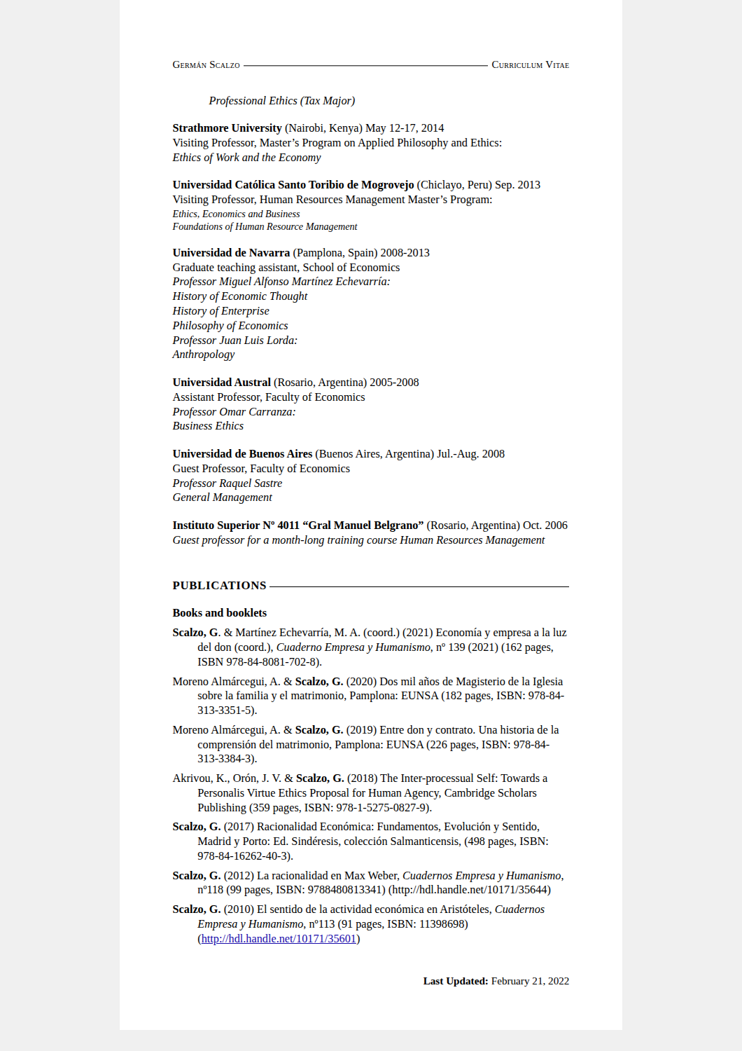Germán Scalzo Curriculum Vitae
Professional Ethics (Tax Major)
Strathmore University (Nairobi, Kenya) May 12-17, 2014
Visiting Professor, Master’s Program on Applied Philosophy and Ethics:
Ethics of Work and the Economy
Universidad Católica Santo Toribio de Mogrovejo (Chiclayo, Peru) Sep. 2013
Visiting Professor, Human Resources Management Master’s Program:
Ethics, Economics and Business
Foundations of Human Resource Management
Universidad de Navarra (Pamplona, Spain) 2008-2013
Graduate teaching assistant, School of Economics
Professor Miguel Alfonso Martínez Echevarría:
History of Economic Thought
History of Enterprise
Philosophy of Economics
Professor Juan Luis Lorda:
Anthropology
Universidad Austral (Rosario, Argentina) 2005-2008
Assistant Professor, Faculty of Economics
Professor Omar Carranza:
Business Ethics
Universidad de Buenos Aires (Buenos Aires, Argentina) Jul.-Aug. 2008
Guest Professor, Faculty of Economics
Professor Raquel Sastre
General Management
Instituto Superior Nº 4011 “Gral Manuel Belgrano” (Rosario, Argentina) Oct. 2006
Guest professor for a month-long training course Human Resources Management
PUBLICATIONS
Books and booklets
Scalzo, G. & Martínez Echevarría, M. A. (coord.) (2021) Economía y empresa a la luz del don (coord.), Cuaderno Empresa y Humanismo, nº 139 (2021) (162 pages, ISBN 978-84-8081-702-8).
Moreno Almárcegui, A. & Scalzo, G. (2020) Dos mil años de Magisterio de la Iglesia sobre la familia y el matrimonio, Pamplona: EUNSA (182 pages, ISBN: 978-84-313-3351-5).
Moreno Almárcegui, A. & Scalzo, G. (2019) Entre don y contrato. Una historia de la comprensión del matrimonio, Pamplona: EUNSA (226 pages, ISBN: 978-84-313-3384-3).
Akrivou, K., Orón, J. V. & Scalzo, G. (2018) The Inter-processual Self: Towards a Personalis Virtue Ethics Proposal for Human Agency, Cambridge Scholars Publishing (359 pages, ISBN: 978-1-5275-0827-9).
Scalzo, G. (2017) Racionalidad Económica: Fundamentos, Evolución y Sentido, Madrid y Porto: Ed. Sindéresis, colección Salmanticensis, (498 pages, ISBN: 978-84-16262-40-3).
Scalzo, G. (2012) La racionalidad en Max Weber, Cuadernos Empresa y Humanismo, nº118 (99 pages, ISBN: 9788480813341) (http://hdl.handle.net/10171/35644)
Scalzo, G. (2010) El sentido de la actividad económica en Aristóteles, Cuadernos Empresa y Humanismo, nº113 (91 pages, ISBN: 11398698) (http://hdl.handle.net/10171/35601)
Last Updated: February 21, 2022